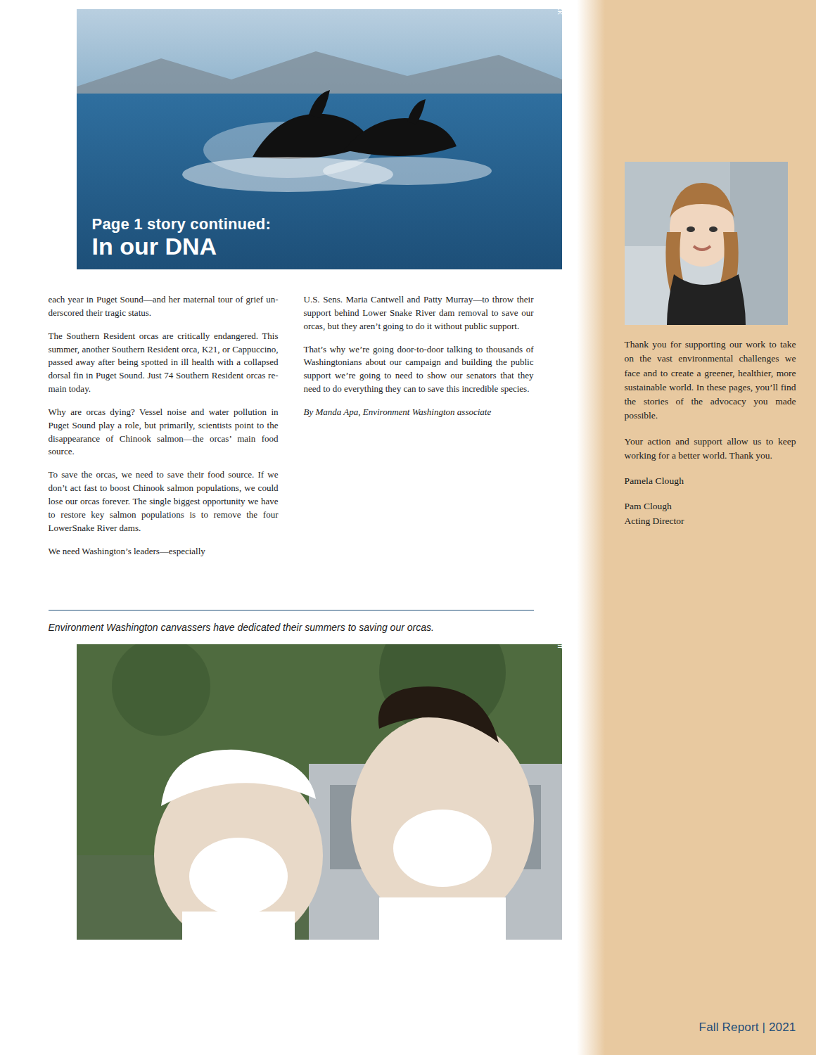Tory Kallman via Shutterstock
Page 1 story continued:
In our DNA
each year in Puget Sound—and her maternal tour of grief underscored their tragic status.
The Southern Resident orcas are critically endangered. This summer, another Southern Resident orca, K21, or Cappuccino, passed away after being spotted in ill health with a collapsed dorsal fin in Puget Sound. Just 74 Southern Resident orcas remain today.
Why are orcas dying? Vessel noise and water pollution in Puget Sound play a role, but primarily, scientists point to the disappearance of Chinook salmon—the orcas’ main food source.
To save the orcas, we need to save their food source. If we don’t act fast to boost Chinook salmon populations, we could lose our orcas forever. The single biggest opportunity we have to restore key salmon populations is to remove the four LowerSnake River dams.
We need Washington’s leaders—especially
U.S. Sens. Maria Cantwell and Patty Murray—to throw their support behind Lower Snake River dam removal to save our orcas, but they aren’t going to do it without public support.
That’s why we’re going door-to-door talking to thousands of Washingtonians about our campaign and building the public support we’re going to need to show our senators that they need to do everything they can to save this incredible species.
By Manda Apa, Environment Washington associate
Environment Washington canvassers have dedicated their summers to saving our orcas.
Staff
Kimball Nelson
Thank you for supporting our work to take on the vast environmental challenges we face and to create a greener, healthier, more sustainable world. In these pages, you’ll find the stories of the advocacy you made possible.
Your action and support allow us to keep working for a better world. Thank you.
Pamela Clough
Pam Clough
Acting Director
Fall Report | 2021